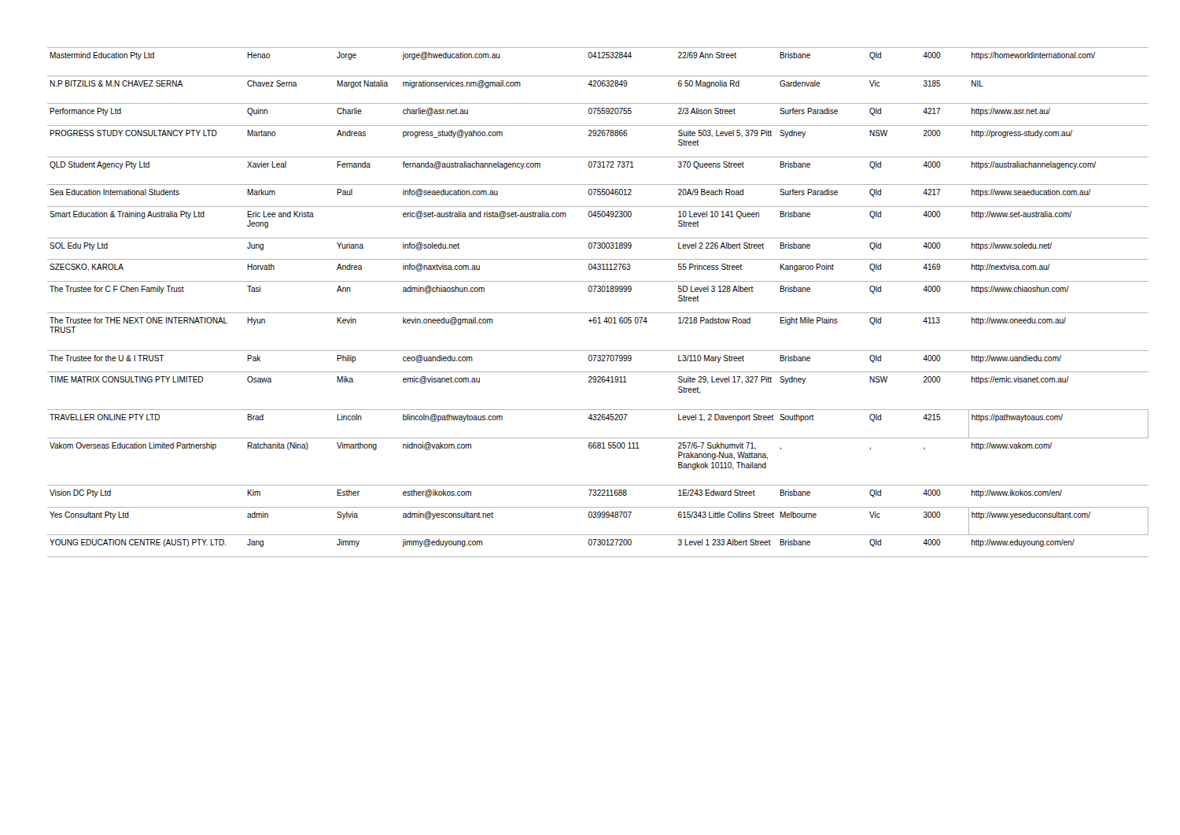| Mastermind Education Pty Ltd | Henao | Jorge | jorge@hweducation.com.au | 0412532844 | 22/69 Ann Street | Brisbane | Qld | 4000 | https://homeworldinternational.com/ |
| N.P BITZILIS & M.N CHAVEZ SERNA | Chavez Serna | Margot Natalia | migrationservices.nm@gmail.com | 420632849 | 6 50 Magnolia Rd | Gardenvale | Vic | 3185 | NIL |
| Performance Pty Ltd | Quinn | Charlie | charlie@asr.net.au | 0755920755 | 2/3 Alison Street | Surfers Paradise | Qld | 4217 | https://www.asr.net.au/ |
| PROGRESS STUDY CONSULTANCY PTY LTD | Martano | Andreas | progress_study@yahoo.com | 292678866 | Suite 503, Level 5, 379 Pitt Street | Sydney | NSW | 2000 | http://progress-study.com.au/ |
| QLD Student Agency Pty Ltd | Xavier Leal | Fernanda | fernanda@australiachannelagency.com | 073172 7371 | 370 Queens Street | Brisbane | Qld | 4000 | https://australiachannelagency.com/ |
| Sea Education International Students | Markum | Paul | info@seaeducation.com.au | 0755046012 | 20A/9 Beach Road | Surfers Paradise | Qld | 4217 | https://www.seaeducation.com.au/ |
| Smart Education & Training Australia Pty Ltd | Eric Lee and Krista Jeong | | eric@set-australia and rista@set-australia.com | 0450492300 | 10 Level 10 141 Queen Street | Brisbane | Qld | 4000 | http://www.set-australia.com/ |
| SOL Edu Pty Ltd | Jung | Yuriana | info@soledu.net | 0730031899 | Level 2 226 Albert Street | Brisbane | Qld | 4000 | https://www.soledu.net/ |
| SZECSKO, KAROLA | Horvath | Andrea | info@naxtvisa.com.au | 0431112763 | 55 Princess Street | Kangaroo Point | Qld | 4169 | http://nextvisa.com.au/ |
| The Trustee for C F Chen Family Trust | Tasi | Ann | admin@chiaoshun.com | 0730189999 | 5D Level 3 128 Albert Street | Brisbane | Qld | 4000 | https://www.chiaoshun.com/ |
| The Trustee for THE NEXT ONE INTERNATIONAL TRUST | Hyun | Kevin | kevin.oneedu@gmail.com | +61 401 605 074 | 1/218 Padstow Road | Eight Mile Plains | Qld | 4113 | http://www.oneedu.com.au/ |
| The Trustee for the U & I TRUST | Pak | Philip | ceo@uandiedu.com | 0732707999 | L3/110 Mary Street | Brisbane | Qld | 4000 | http://www.uandiedu.com/ |
| TIME MATRIX CONSULTING PTY LIMITED | Osawa | Mika | emic@visanet.com.au | 292641911 | Suite 29, Level 17, 327 Pitt Street, | Sydney | NSW | 2000 | https://emic.visanet.com.au/ |
| TRAVELLER ONLINE PTY LTD | Brad | Lincoln | blincoln@pathwaytoaus.com | 432645207 | Level 1, 2 Davenport Street | Southport | Qld | 4215 | https://pathwaytoaus.com/ |
| Vakom Overseas Education Limited Partnership | Ratchanita (Nina) | Vimarthong | nidnoi@vakom.com | 6681 5500 111 | 257/6-7 Sukhumvit 71, Prakanong-Nua, Wattana, Bangkok 10110, Thailand | , | , | , | http://www.vakom.com/ |
| Vision DC Pty Ltd | Kim | Esther | esther@ikokos.com | 732211688 | 1E/243 Edward Street | Brisbane | Qld | 4000 | http://www.ikokos.com/en/ |
| Yes Consultant Pty Ltd | admin | Sylvia | admin@yesconsultant.net | 0399948707 | 615/343 Little Collins Street | Melbourne | Vic | 3000 | http://www.yeseduconsultant.com/ |
| YOUNG EDUCATION CENTRE (AUST) PTY. LTD. | Jang | Jimmy | jimmy@eduyoung.com | 0730127200 | 3 Level 1 233 Albert Street | Brisbane | Qld | 4000 | http://www.eduyoung.com/en/ |